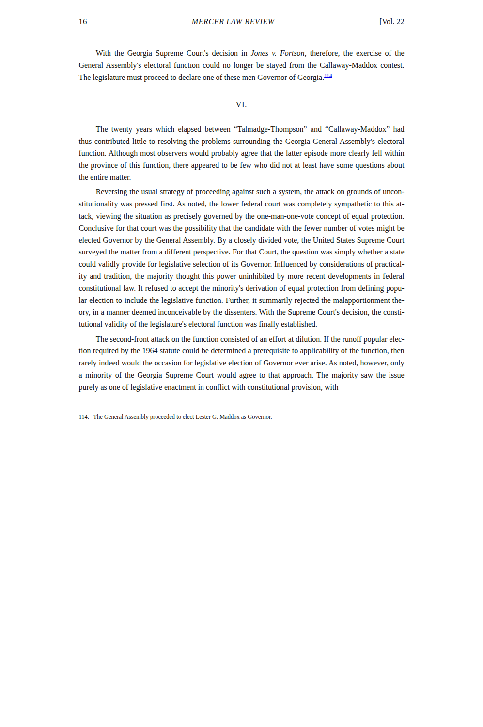16 MERCER LAW REVIEW [Vol. 22
With the Georgia Supreme Court's decision in Jones v. Fortson, therefore, the exercise of the General Assembly's electoral function could no longer be stayed from the Callaway-Maddox contest. The legislature must proceed to declare one of these men Governor of Georgia.114
VI.
The twenty years which elapsed between “Talmadge-Thompson” and “Callaway-Maddox” had thus contributed little to resolving the problems surrounding the Georgia General Assembly's electoral function. Although most observers would probably agree that the latter episode more clearly fell within the province of this function, there appeared to be few who did not at least have some questions about the entire matter.
Reversing the usual strategy of proceeding against such a system, the attack on grounds of unconstitutionality was pressed first. As noted, the lower federal court was completely sympathetic to this attack, viewing the situation as precisely governed by the one-man-one-vote concept of equal protection. Conclusive for that court was the possibility that the candidate with the fewer number of votes might be elected Governor by the General Assembly. By a closely divided vote, the United States Supreme Court surveyed the matter from a different perspective. For that Court, the question was simply whether a state could validly provide for legislative selection of its Governor. Influenced by considerations of practicality and tradition, the majority thought this power uninhibited by more recent developments in federal constitutional law. It refused to accept the minority's derivation of equal protection from defining popular election to include the legislative function. Further, it summarily rejected the malapportionment theory, in a manner deemed inconceivable by the dissenters. With the Supreme Court's decision, the constitutional validity of the legislature's electoral function was finally established.
The second-front attack on the function consisted of an effort at dilution. If the runoff popular election required by the 1964 statute could be determined a prerequisite to applicability of the function, then rarely indeed would the occasion for legislative election of Governor ever arise. As noted, however, only a minority of the Georgia Supreme Court would agree to that approach. The majority saw the issue purely as one of legislative enactment in conflict with constitutional provision, with
114. The General Assembly proceeded to elect Lester G. Maddox as Governor.